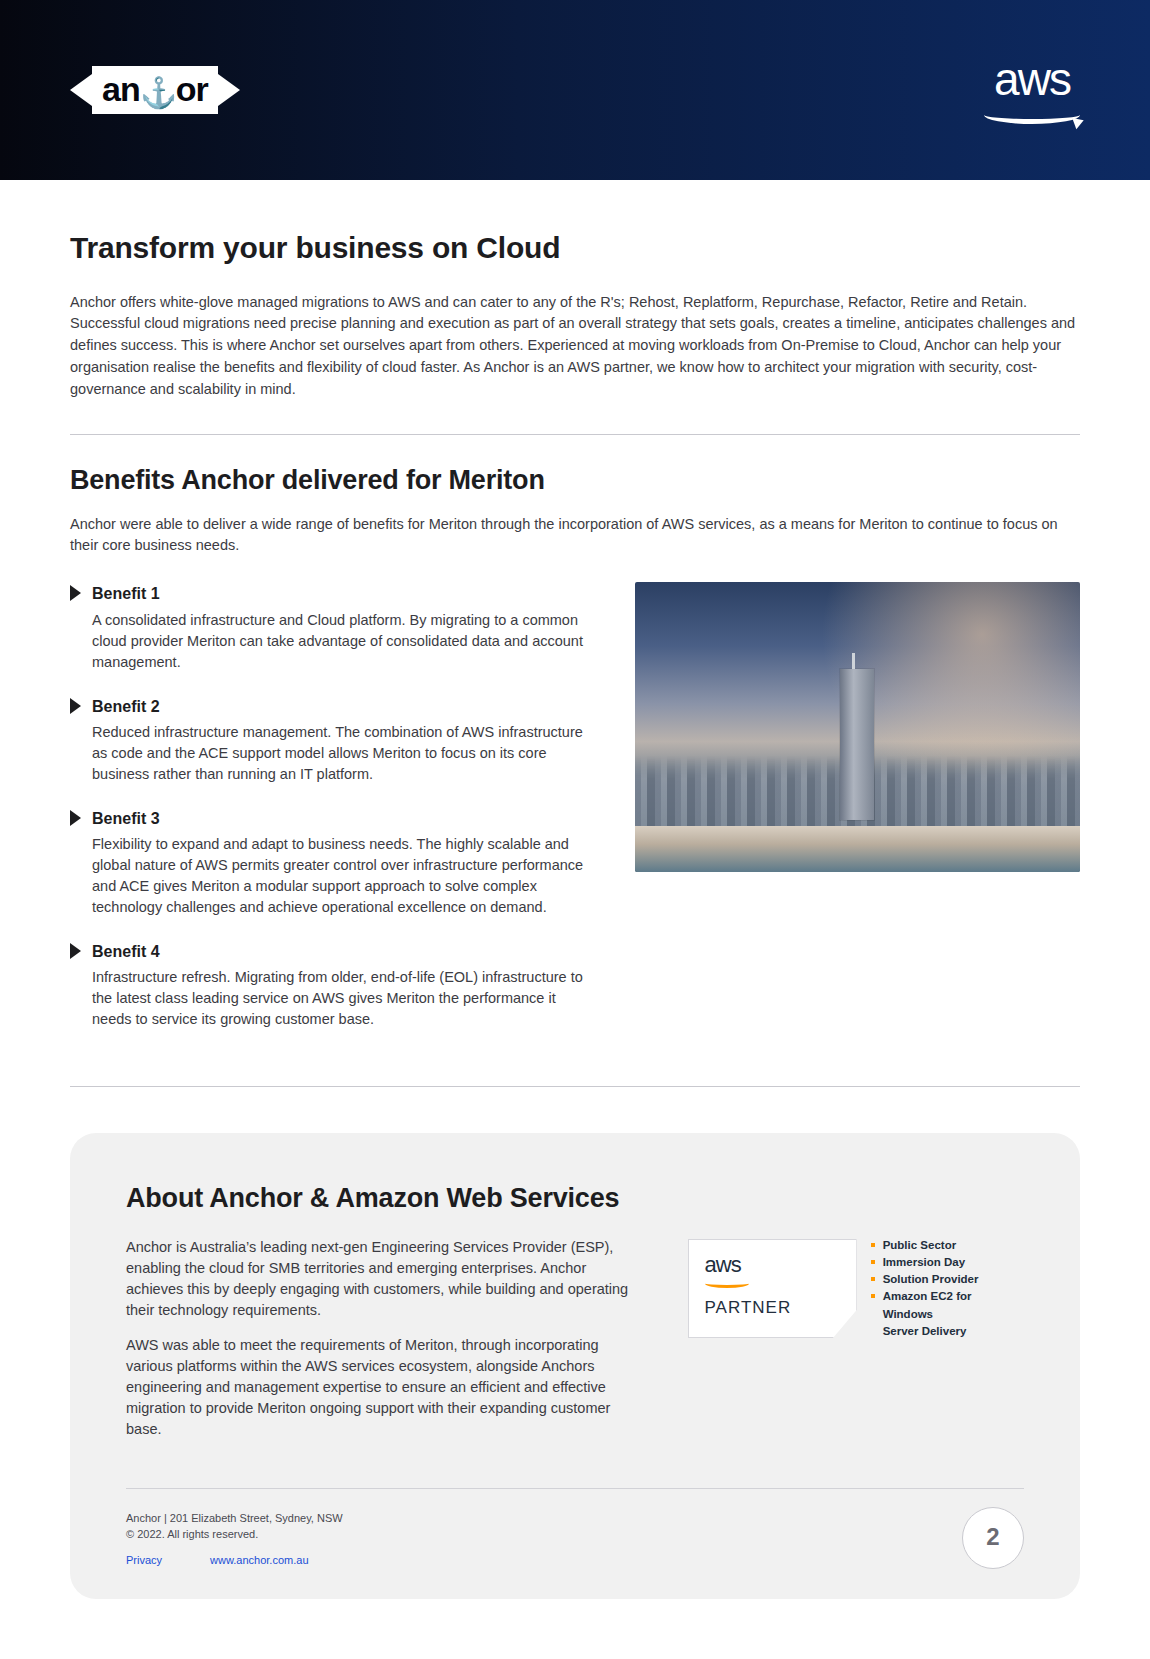an⚓or
aws
Transform your business on Cloud
Anchor offers white-glove managed migrations to AWS and can cater to any of the R's; Rehost, Replatform, Repurchase, Refactor, Retire and Retain. Successful cloud migrations need precise planning and execution as part of an overall strategy that sets goals, creates a timeline, anticipates challenges and defines success. This is where Anchor set ourselves apart from others. Experienced at moving workloads from On-Premise to Cloud, Anchor can help your organisation realise the benefits and flexibility of cloud faster. As Anchor is an AWS partner, we know how to architect your migration with security, cost-governance and scalability in mind.
Benefits Anchor delivered for Meriton
Anchor were able to deliver a wide range of benefits for Meriton through the incorporation of AWS services, as a means for Meriton to continue to focus on their core business needs.
Benefit 1
A consolidated infrastructure and Cloud platform. By migrating to a common cloud provider Meriton can take advantage of consolidated data and account management.
Benefit 2
Reduced infrastructure management. The combination of AWS infrastructure as code and the ACE support model allows Meriton to focus on its core business rather than running an IT platform.
Benefit 3
Flexibility to expand and adapt to business needs. The highly scalable and global nature of AWS permits greater control over infrastructure performance and ACE gives Meriton a modular support approach to solve complex technology challenges and achieve operational excellence on demand.
Benefit 4
Infrastructure refresh. Migrating from older, end-of-life (EOL) infrastructure to the latest class leading service on AWS gives Meriton the performance it needs to service its growing customer base.
About Anchor & Amazon Web Services
Anchor is Australia’s leading next-gen Engineering Services Provider (ESP), enabling the cloud for SMB territories and emerging enterprises. Anchor achieves this by deeply engaging with customers, while building and operating their technology requirements.
AWS was able to meet the requirements of Meriton, through incorporating various platforms within the AWS services ecosystem, alongside Anchors engineering and management expertise to ensure an efficient and effective migration to provide Meriton ongoing support with their expanding customer base.
aws PARTNER
Public Sector
Immersion Day
Solution Provider
Amazon EC2 for Windows
Server Delivery
Anchor | 201 Elizabeth Street, Sydney, NSW
© 2022. All rights reserved.
Privacy www.anchor.com.au
2